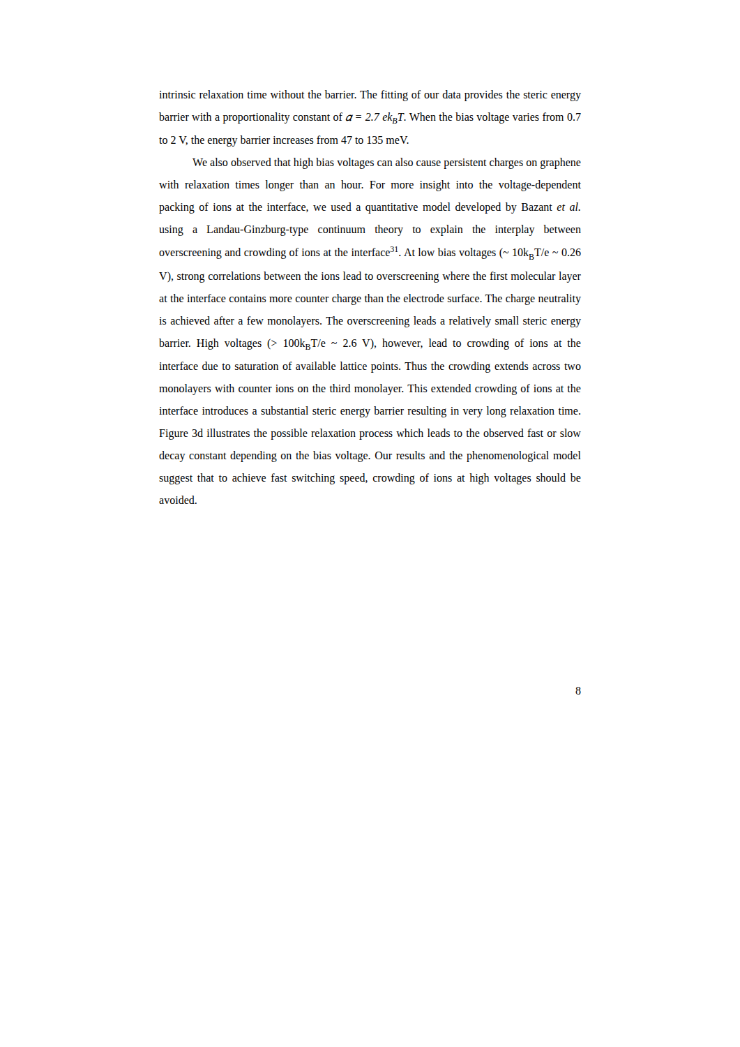intrinsic relaxation time without the barrier. The fitting of our data provides the steric energy barrier with a proportionality constant of 𝛼 = 2.7 ekBT. When the bias voltage varies from 0.7 to 2 V, the energy barrier increases from 47 to 135 meV.
We also observed that high bias voltages can also cause persistent charges on graphene with relaxation times longer than an hour. For more insight into the voltage-dependent packing of ions at the interface, we used a quantitative model developed by Bazant et al. using a Landau-Ginzburg-type continuum theory to explain the interplay between overscreening and crowding of ions at the interface31. At low bias voltages (~ 10kBT/e ~ 0.26 V), strong correlations between the ions lead to overscreening where the first molecular layer at the interface contains more counter charge than the electrode surface. The charge neutrality is achieved after a few monolayers. The overscreening leads a relatively small steric energy barrier. High voltages (> 100kBT/e ~ 2.6 V), however, lead to crowding of ions at the interface due to saturation of available lattice points. Thus the crowding extends across two monolayers with counter ions on the third monolayer. This extended crowding of ions at the interface introduces a substantial steric energy barrier resulting in very long relaxation time. Figure 3d illustrates the possible relaxation process which leads to the observed fast or slow decay constant depending on the bias voltage. Our results and the phenomenological model suggest that to achieve fast switching speed, crowding of ions at high voltages should be avoided.
8